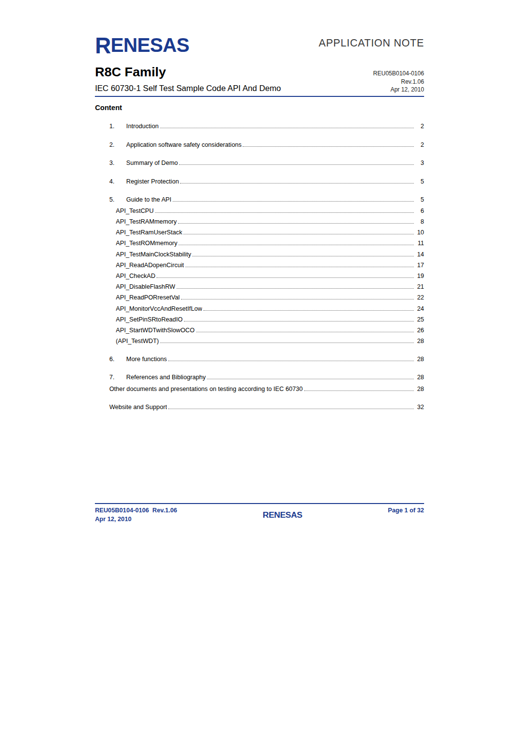RENESAS
APPLICATION NOTE
R8C Family
IEC 60730-1 Self Test Sample Code API And Demo
REU05B0104-0106
Rev.1.06
Apr 12, 2010
Content
1. Introduction 2
2. Application software safety considerations 2
3. Summary of Demo 3
4. Register Protection 5
5. Guide to the API 5
API_TestCPU 6
API_TestRAMmemory 8
API_TestRamUserStack 10
API_TestROMmemory 11
API_TestMainClockStability 14
API_ReadADopenCircuit 17
API_CheckAD 19
API_DisableFlashRW 21
API_ReadPORresetVal 22
API_MonitorVccAndResetIfLow 24
API_SetPinSRtoReadIO 25
API_StartWDTwithSlowOCO 26
(API_TestWDT) 28
6. More functions 28
7. References and Bibliography 28
Other documents and presentations on testing according to IEC 60730 28
Website and Support 32
REU05B0104-0106 Rev.1.06
Apr 12, 2010
RENESAS
Page 1 of 32